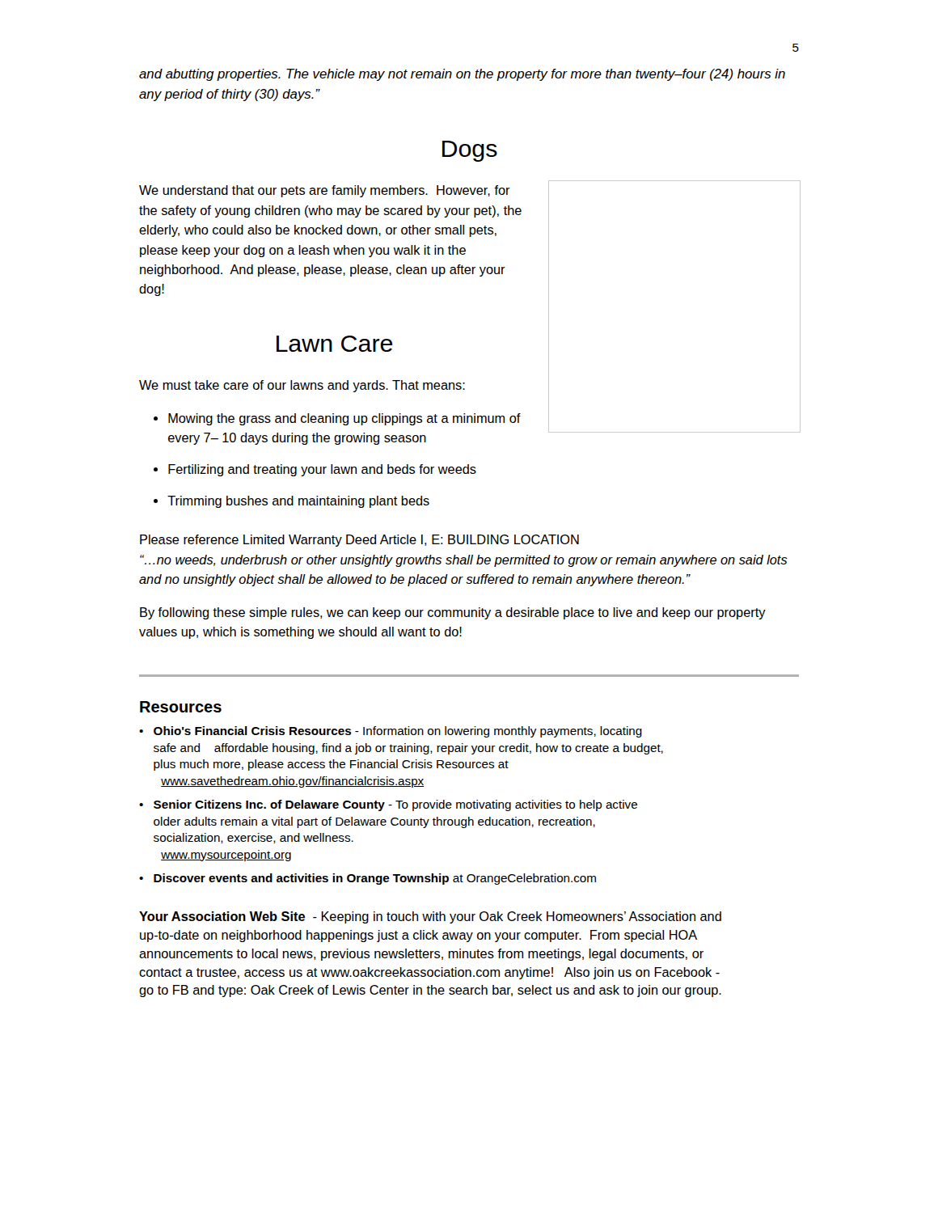5
and abutting properties. The vehicle may not remain on the property for more than twenty–four (24) hours in any period of thirty (30) days.”
Dogs
We understand that our pets are family members. However, for the safety of young children (who may be scared by your pet), the elderly, who could also be knocked down, or other small pets, please keep your dog on a leash when you walk it in the neighborhood. And please, please, please, clean up after your dog!
Lawn Care
We must take care of our lawns and yards. That means:
Mowing the grass and cleaning up clippings at a minimum of every 7– 10 days during the growing season
Fertilizing and treating your lawn and beds for weeds
Trimming bushes and maintaining plant beds
Please reference Limited Warranty Deed Article I, E: BUILDING LOCATION
“…no weeds, underbrush or other unsightly growths shall be permitted to grow or remain anywhere on said lots and no unsightly object shall be allowed to be placed or suffered to remain anywhere thereon.”
By following these simple rules, we can keep our community a desirable place to live and keep our property values up, which is something we should all want to do!
Resources
Ohio's Financial Crisis Resources - Information on lowering monthly payments, locating safe and affordable housing, find a job or training, repair your credit, how to create a budget, plus much more, please access the Financial Crisis Resources at www.savethedream.ohio.gov/financialcrisis.aspx
Senior Citizens Inc. of Delaware County - To provide motivating activities to help active older adults remain a vital part of Delaware County through education, recreation, socialization, exercise, and wellness. www.mysourcepoint.org
Discover events and activities in Orange Township at OrangeCelebration.com
Your Association Web Site - Keeping in touch with your Oak Creek Homeowners’ Association and up-to-date on neighborhood happenings just a click away on your computer. From special HOA announcements to local news, previous newsletters, minutes from meetings, legal documents, or contact a trustee, access us at www.oakcreekassociation.com anytime! Also join us on Facebook - go to FB and type: Oak Creek of Lewis Center in the search bar, select us and ask to join our group.